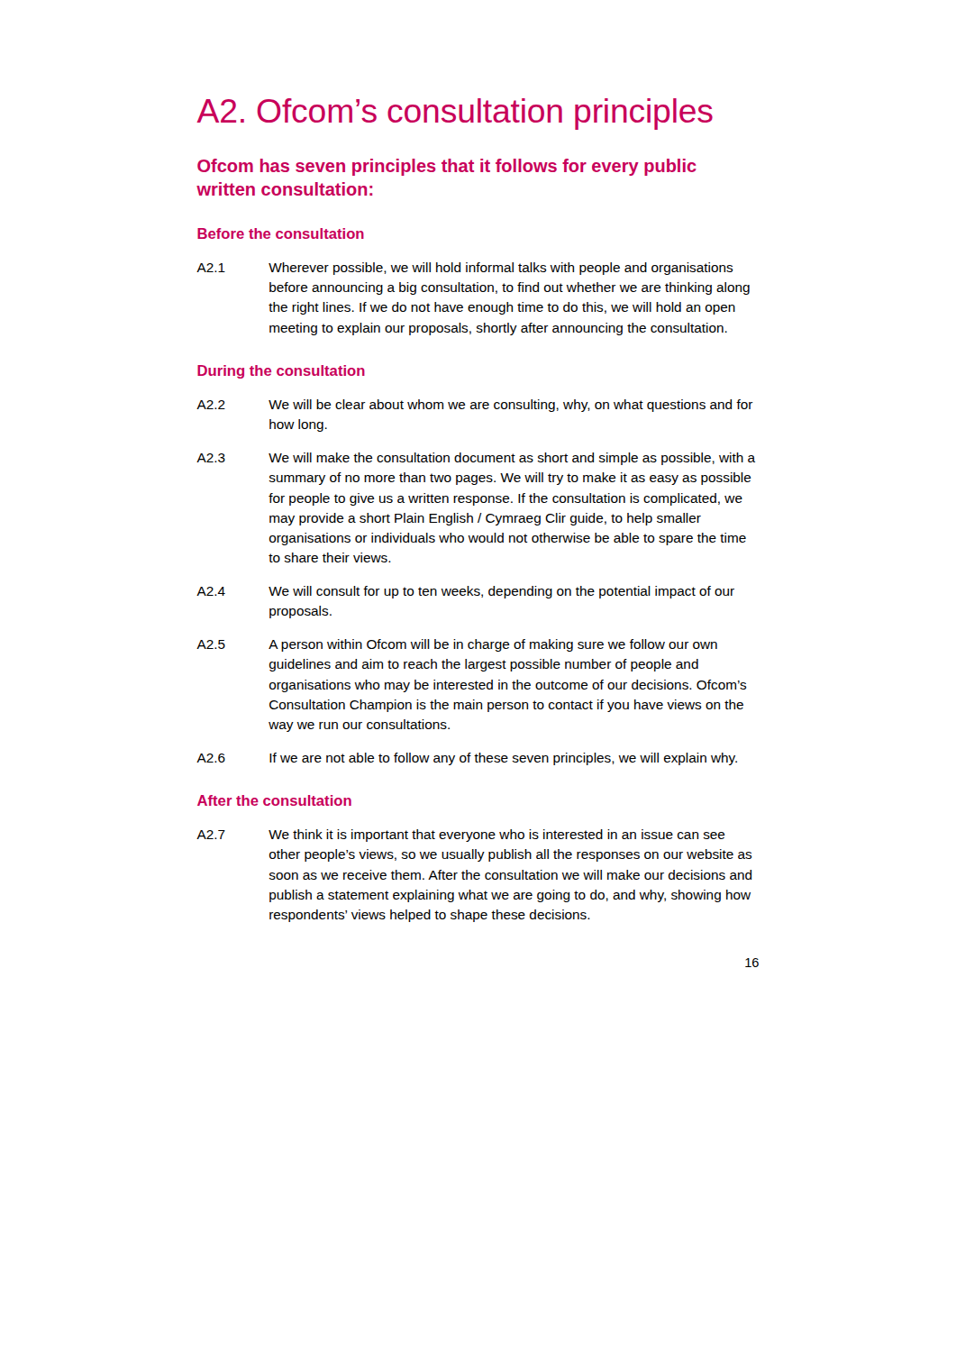A2. Ofcom’s consultation principles
Ofcom has seven principles that it follows for every public written consultation:
Before the consultation
A2.1
Wherever possible, we will hold informal talks with people and organisations before announcing a big consultation, to find out whether we are thinking along the right lines. If we do not have enough time to do this, we will hold an open meeting to explain our proposals, shortly after announcing the consultation.
During the consultation
A2.2
We will be clear about whom we are consulting, why, on what questions and for how long.
A2.3
We will make the consultation document as short and simple as possible, with a summary of no more than two pages. We will try to make it as easy as possible for people to give us a written response. If the consultation is complicated, we may provide a short Plain English / Cymraeg Clir guide, to help smaller organisations or individuals who would not otherwise be able to spare the time to share their views.
A2.4
We will consult for up to ten weeks, depending on the potential impact of our proposals.
A2.5
A person within Ofcom will be in charge of making sure we follow our own guidelines and aim to reach the largest possible number of people and organisations who may be interested in the outcome of our decisions. Ofcom’s Consultation Champion is the main person to contact if you have views on the way we run our consultations.
A2.6
If we are not able to follow any of these seven principles, we will explain why.
After the consultation
A2.7
We think it is important that everyone who is interested in an issue can see other people’s views, so we usually publish all the responses on our website as soon as we receive them. After the consultation we will make our decisions and publish a statement explaining what we are going to do, and why, showing how respondents’ views helped to shape these decisions.
16